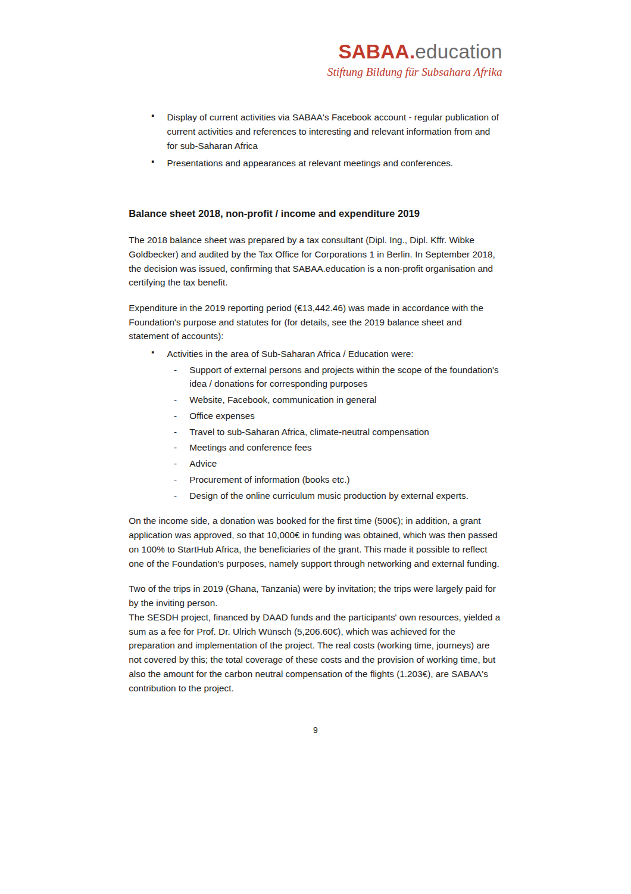SABAA. education
Stiftung Bildung für Subsahara Afrika
Display of current activities via SABAA's Facebook account - regular publication of current activities and references to interesting and relevant information from and for sub-Saharan Africa
Presentations and appearances at relevant meetings and conferences.
Balance sheet 2018, non-profit / income and expenditure 2019
The 2018 balance sheet was prepared by a tax consultant (Dipl. Ing., Dipl. Kffr. Wibke Goldbecker) and audited by the Tax Office for Corporations 1 in Berlin. In September 2018, the decision was issued, confirming that SABAA.education is a non-profit organisation and certifying the tax benefit.
Expenditure in the 2019 reporting period (€13,442.46) was made in accordance with the Foundation's purpose and statutes for (for details, see the 2019 balance sheet and statement of accounts):
Activities in the area of Sub-Saharan Africa / Education were:
Support of external persons and projects within the scope of the foundation's idea / donations for corresponding purposes
Website, Facebook, communication in general
Office expenses
Travel to sub-Saharan Africa, climate-neutral compensation
Meetings and conference fees
Advice
Procurement of information (books etc.)
Design of the online curriculum music production by external experts.
On the income side, a donation was booked for the first time (500€); in addition, a grant application was approved, so that 10,000€ in funding was obtained, which was then passed on 100% to StartHub Africa, the beneficiaries of the grant. This made it possible to reflect one of the Foundation's purposes, namely support through networking and external funding.
Two of the trips in 2019 (Ghana, Tanzania) were by invitation; the trips were largely paid for by the inviting person.
The SESDH project, financed by DAAD funds and the participants' own resources, yielded a sum as a fee for Prof. Dr. Ulrich Wünsch (5,206.60€), which was achieved for the preparation and implementation of the project. The real costs (working time, journeys) are not covered by this; the total coverage of these costs and the provision of working time, but also the amount for the carbon neutral compensation of the flights (1.203€), are SABAA's contribution to the project.
9